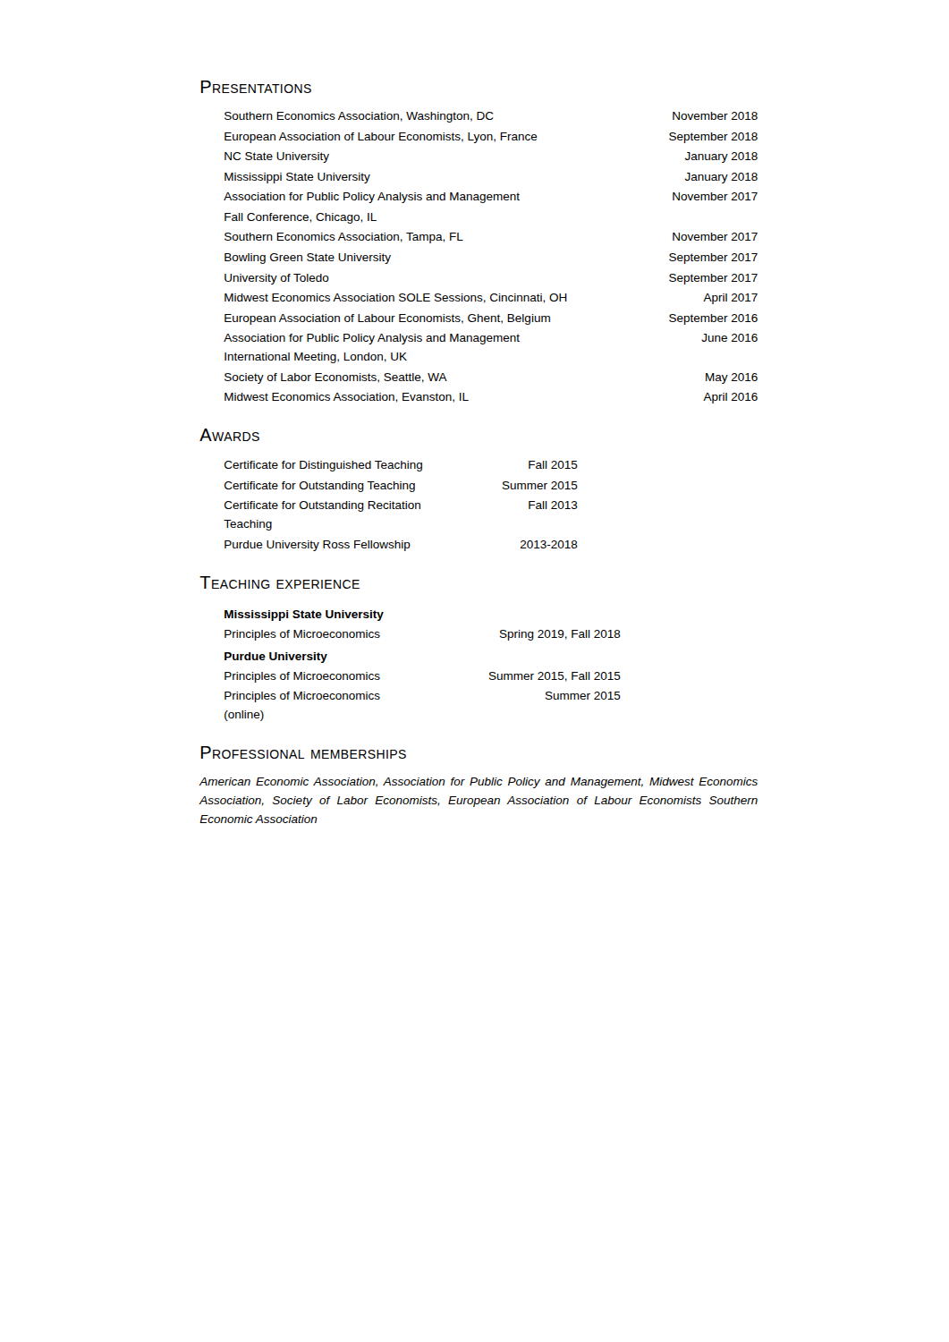Presentations
| Southern Economics Association, Washington, DC | November 2018 |
| European Association of Labour Economists, Lyon, France | September 2018 |
| NC State University | January 2018 |
| Mississippi State University | January 2018 |
| Association for Public Policy Analysis and Management | November 2017 |
| Fall Conference, Chicago, IL | |
| Southern Economics Association, Tampa, FL | November 2017 |
| Bowling Green State University | September 2017 |
| University of Toledo | September 2017 |
| Midwest Economics Association SOLE Sessions, Cincinnati, OH | April 2017 |
| European Association of Labour Economists, Ghent, Belgium | September 2016 |
| Association for Public Policy Analysis and Management International Meeting, London, UK | June 2016 |
| Society of Labor Economists, Seattle, WA | May 2016 |
| Midwest Economics Association, Evanston, IL | April 2016 |
Awards
| Certificate for Distinguished Teaching | Fall 2015 | |
| Certificate for Outstanding Teaching | Summer 2015 | |
| Certificate for Outstanding Recitation Teaching | Fall 2013 | |
| Purdue University Ross Fellowship | 2013-2018 | |
Teaching Experience
Mississippi State University
| Principles of Microeconomics | Spring 2019, Fall 2018 | |
Purdue University
| Principles of Microeconomics | Summer 2015, Fall 2015 | |
| Principles of Microeconomics (online) | Summer 2015 | |
Professional Memberships
American Economic Association, Association for Public Policy and Management, Midwest Economics Association, Society of Labor Economists, European Association of Labour Economists Southern Economic Association